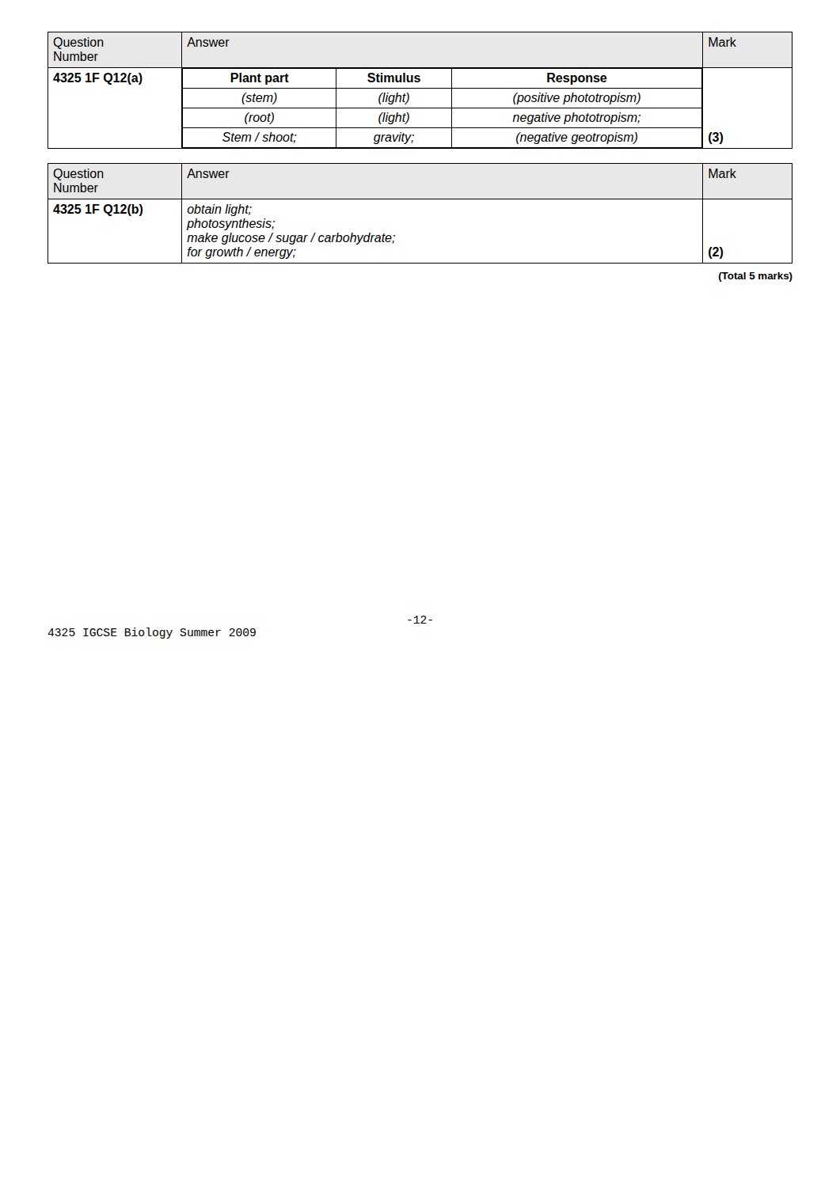| Question Number | Answer | Mark |
| --- | --- | --- |
| 4325 1F Q12(a) | / Plant part / Stimulus / Response / / --- / --- / --- / / (stem) / (light) / (positive phototropism) / / (root) / (light) / negative phototropism; / / Stem / shoot; / gravity; / (negative geotropism) / | (3) |
| Question Number | Answer | Mark |
| --- | --- | --- |
| 4325 1F Q12(b) | obtain light; photosynthesis; make glucose / sugar / carbohydrate; for growth / energy; | (2) |
(Total 5 marks)
-12-
4325 IGCSE Biology Summer 2009